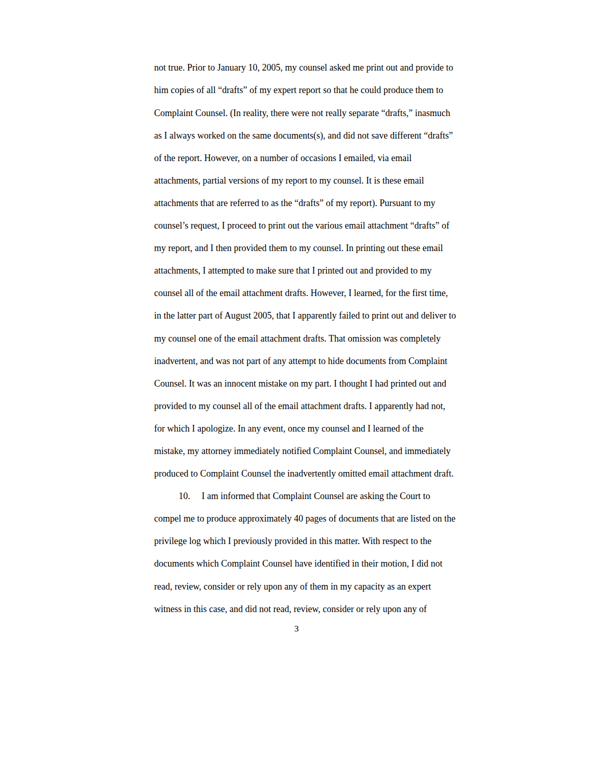not true. Prior to January 10, 2005, my counsel asked me print out and provide to him copies of all “drafts” of my expert report so that he could produce them to Complaint Counsel. (In reality, there were not really separate “drafts,” inasmuch as I always worked on the same documents(s), and did not save different “drafts” of the report. However, on a number of occasions I emailed, via email attachments, partial versions of my report to my counsel. It is these email attachments that are referred to as the “drafts” of my report). Pursuant to my counsel’s request, I proceed to print out the various email attachment “drafts” of my report, and I then provided them to my counsel. In printing out these email attachments, I attempted to make sure that I printed out and provided to my counsel all of the email attachment drafts. However, I learned, for the first time, in the latter part of August 2005, that I apparently failed to print out and deliver to my counsel one of the email attachment drafts. That omission was completely inadvertent, and was not part of any attempt to hide documents from Complaint Counsel. It was an innocent mistake on my part. I thought I had printed out and provided to my counsel all of the email attachment drafts. I apparently had not, for which I apologize. In any event, once my counsel and I learned of the mistake, my attorney immediately notified Complaint Counsel, and immediately produced to Complaint Counsel the inadvertently omitted email attachment draft.
10. I am informed that Complaint Counsel are asking the Court to compel me to produce approximately 40 pages of documents that are listed on the privilege log which I previously provided in this matter. With respect to the documents which Complaint Counsel have identified in their motion, I did not read, review, consider or rely upon any of them in my capacity as an expert witness in this case, and did not read, review, consider or rely upon any of
3